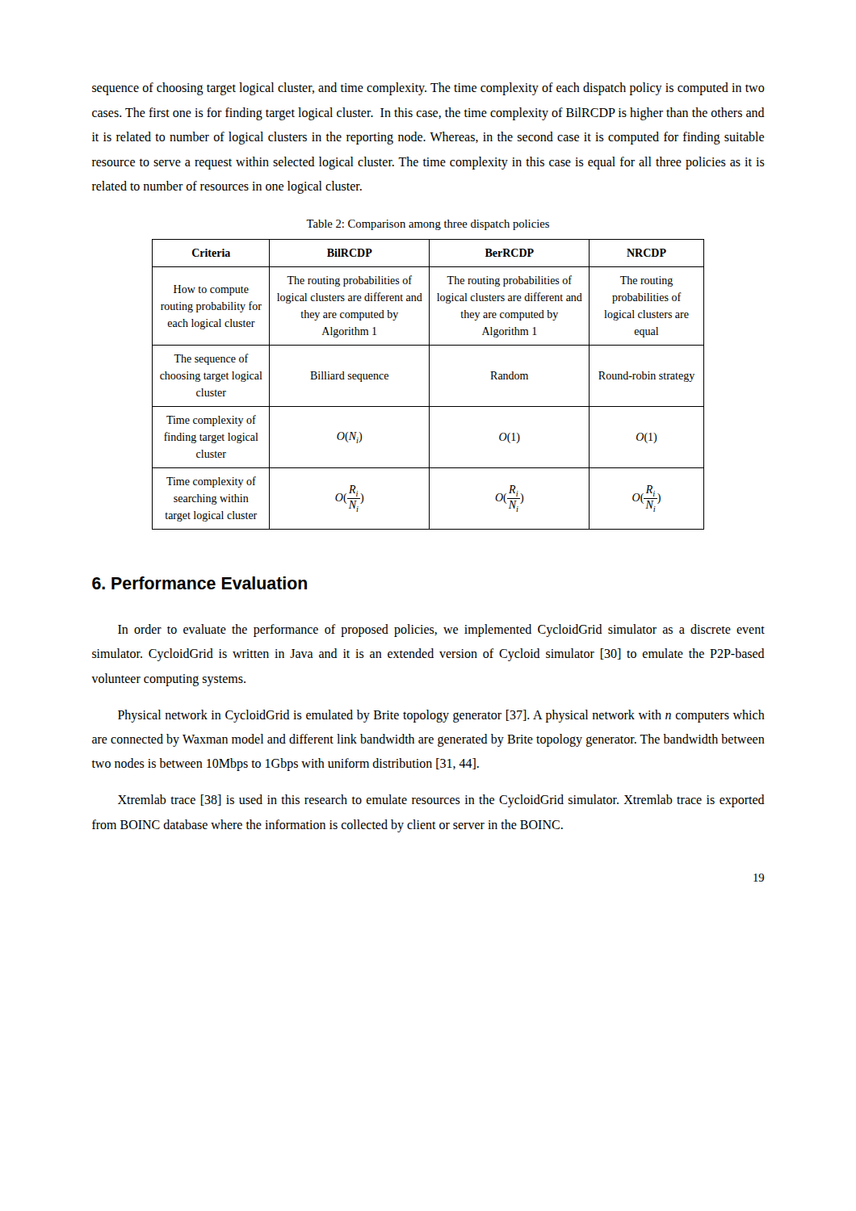sequence of choosing target logical cluster, and time complexity. The time complexity of each dispatch policy is computed in two cases. The first one is for finding target logical cluster. In this case, the time complexity of BilRCDP is higher than the others and it is related to number of logical clusters in the reporting node. Whereas, in the second case it is computed for finding suitable resource to serve a request within selected logical cluster. The time complexity in this case is equal for all three policies as it is related to number of resources in one logical cluster.
Table 2: Comparison among three dispatch policies
| Criteria | BilRCDP | BerRCDP | NRCDP |
| --- | --- | --- | --- |
| How to compute routing probability for each logical cluster | The routing probabilities of logical clusters are different and they are computed by Algorithm 1 | The routing probabilities of logical clusters are different and they are computed by Algorithm 1 | The routing probabilities of logical clusters are equal |
| The sequence of choosing target logical cluster | Billiard sequence | Random | Round-robin strategy |
| Time complexity of finding target logical cluster | O ( N i ) | O (1) | O (1) |
| Time complexity of searching within target logical cluster | O ( R i N i ) | O ( R i N i ) | O ( R i N i ) |
6. Performance Evaluation
In order to evaluate the performance of proposed policies, we implemented CycloidGrid simulator as a discrete event simulator. CycloidGrid is written in Java and it is an extended version of Cycloid simulator [30] to emulate the P2P-based volunteer computing systems.
Physical network in CycloidGrid is emulated by Brite topology generator [37]. A physical network with n computers which are connected by Waxman model and different link bandwidth are generated by Brite topology generator. The bandwidth between two nodes is between 10Mbps to 1Gbps with uniform distribution [31, 44].
Xtremlab trace [38] is used in this research to emulate resources in the CycloidGrid simulator. Xtremlab trace is exported from BOINC database where the information is collected by client or server in the BOINC.
19